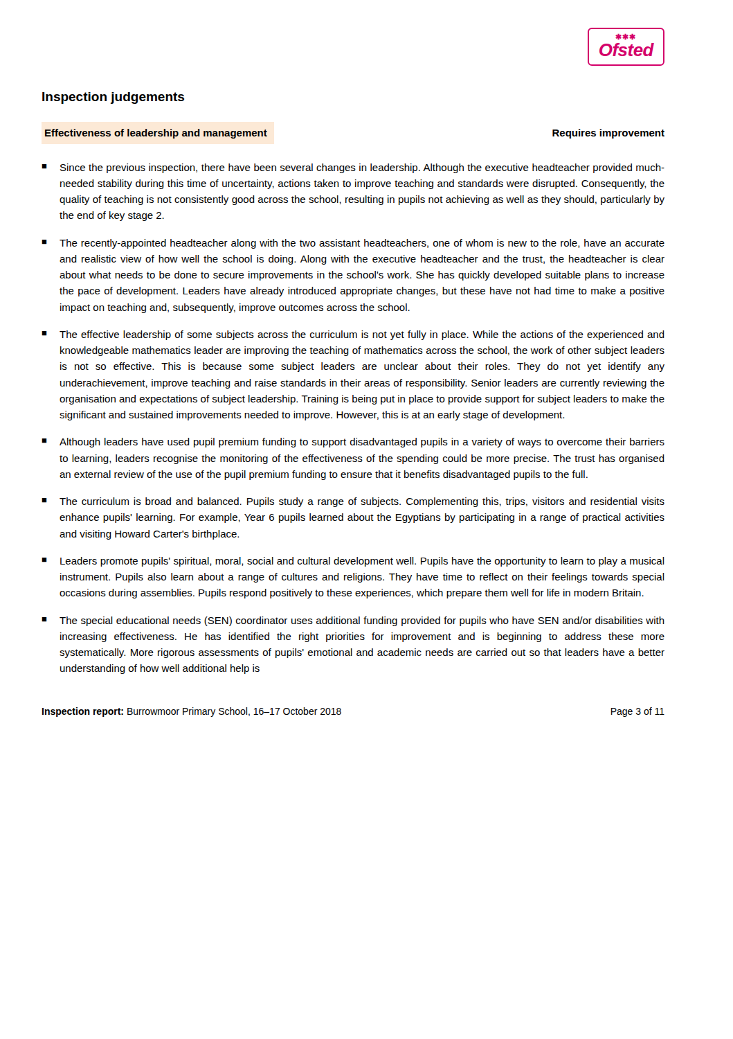✱✱✱
Ofsted
Inspection judgements
Effectiveness of leadership and management
Requires improvement
Since the previous inspection, there have been several changes in leadership. Although the executive headteacher provided much-needed stability during this time of uncertainty, actions taken to improve teaching and standards were disrupted. Consequently, the quality of teaching is not consistently good across the school, resulting in pupils not achieving as well as they should, particularly by the end of key stage 2.
The recently-appointed headteacher along with the two assistant headteachers, one of whom is new to the role, have an accurate and realistic view of how well the school is doing. Along with the executive headteacher and the trust, the headteacher is clear about what needs to be done to secure improvements in the school's work. She has quickly developed suitable plans to increase the pace of development. Leaders have already introduced appropriate changes, but these have not had time to make a positive impact on teaching and, subsequently, improve outcomes across the school.
The effective leadership of some subjects across the curriculum is not yet fully in place. While the actions of the experienced and knowledgeable mathematics leader are improving the teaching of mathematics across the school, the work of other subject leaders is not so effective. This is because some subject leaders are unclear about their roles. They do not yet identify any underachievement, improve teaching and raise standards in their areas of responsibility. Senior leaders are currently reviewing the organisation and expectations of subject leadership. Training is being put in place to provide support for subject leaders to make the significant and sustained improvements needed to improve. However, this is at an early stage of development.
Although leaders have used pupil premium funding to support disadvantaged pupils in a variety of ways to overcome their barriers to learning, leaders recognise the monitoring of the effectiveness of the spending could be more precise. The trust has organised an external review of the use of the pupil premium funding to ensure that it benefits disadvantaged pupils to the full.
The curriculum is broad and balanced. Pupils study a range of subjects. Complementing this, trips, visitors and residential visits enhance pupils' learning. For example, Year 6 pupils learned about the Egyptians by participating in a range of practical activities and visiting Howard Carter's birthplace.
Leaders promote pupils' spiritual, moral, social and cultural development well. Pupils have the opportunity to learn to play a musical instrument. Pupils also learn about a range of cultures and religions. They have time to reflect on their feelings towards special occasions during assemblies. Pupils respond positively to these experiences, which prepare them well for life in modern Britain.
The special educational needs (SEN) coordinator uses additional funding provided for pupils who have SEN and/or disabilities with increasing effectiveness. He has identified the right priorities for improvement and is beginning to address these more systematically. More rigorous assessments of pupils' emotional and academic needs are carried out so that leaders have a better understanding of how well additional help is
Inspection report: Burrowmoor Primary School, 16–17 October 2018
Page 3 of 11